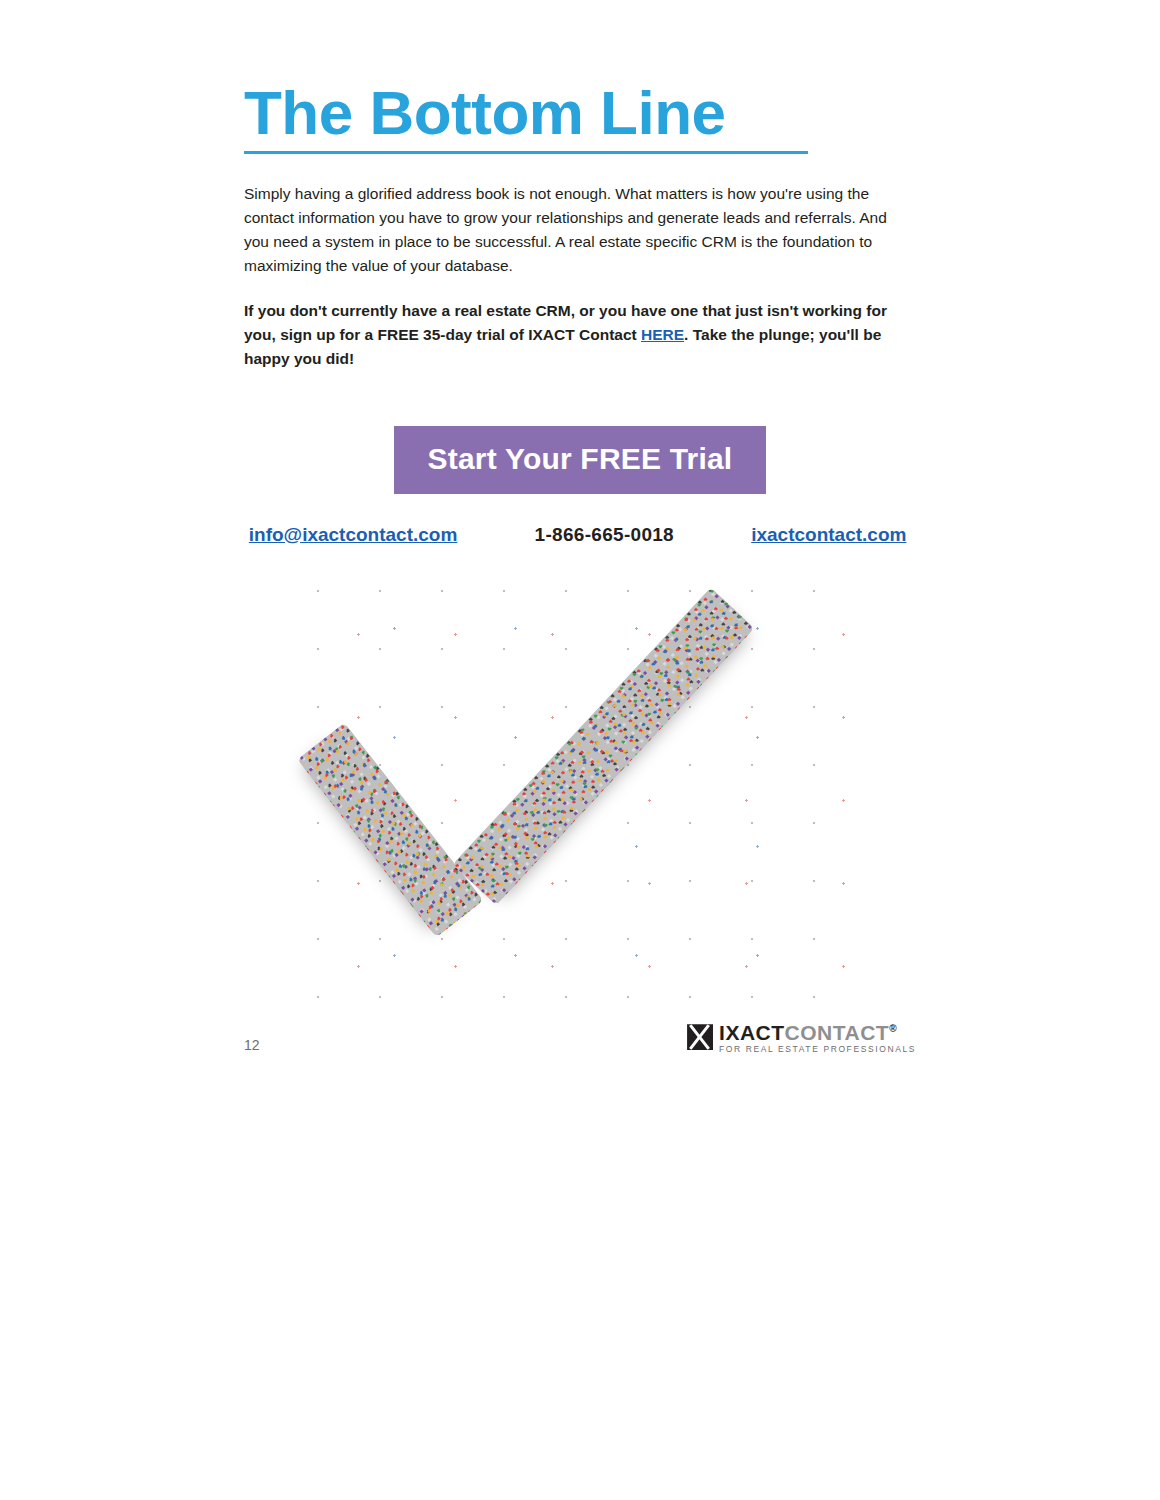The Bottom Line
Simply having a glorified address book is not enough. What matters is how you're using the contact information you have to grow your relationships and generate leads and referrals. And you need a system in place to be successful. A real estate specific CRM is the foundation to maximizing the value of your database.
If you don't currently have a real estate CRM, or you have one that just isn't working for you, sign up for a FREE 35-day trial of IXACT Contact HERE. Take the plunge; you'll be happy you did!
Start Your FREE Trial
info@ixactcontact.com 1-866-665-0018 ixactcontact.com
12
IXACTCONTACT®
For Real Estate Professionals